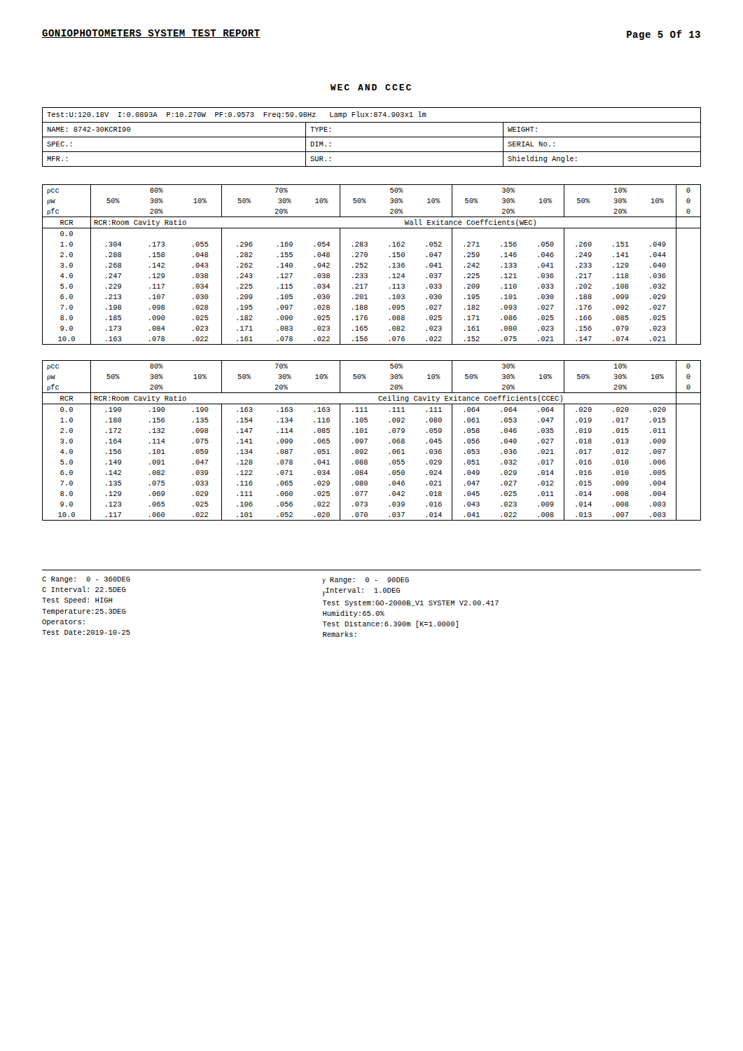GONIOPHOTOMETERS SYSTEM TEST REPORT
Page 5 Of 13
WEC AND CCEC
| Test:U:120.18V I:0.0893A P:10.270W PF:0.9573 Freq:59.98Hz Lamp Flux:874.903x1 lm |
| NAME: 8742-30KCRI90 | TYPE: | WEIGHT: |
| SPEC.: | DIM.: | SERIAL No.: |
| MFR.: | SUR.: | Shielding Angle: |
| ρ cc | 80% | 70% | 50% | 30% | 10% | 0 |
| ρ w | 50% | 30% | 10% | 50% | 30% | 10% | 50% | 30% | 10% | 50% | 30% | 10% | 50% | 30% | 10% | 0 |
| ρ fc | 20% | 20% | 20% | 20% | 20% | 0 |
| RCR | RCR:Room Cavity Ratio | Wall Exitance Coeffcients(WEC) | |
| 0.0 | | | | | | | | | | | | | | | | |
| 1.0 | .304 | .173 | .055 | .296 | .169 | .054 | .283 | .162 | .052 | .271 | .156 | .050 | .260 | .151 | .049 | |
| 2.0 | .288 | .158 | .048 | .282 | .155 | .048 | .270 | .150 | .047 | .259 | .146 | .046 | .249 | .141 | .044 | |
| 3.0 | .268 | .142 | .043 | .262 | .140 | .042 | .252 | .136 | .041 | .242 | .133 | .041 | .233 | .129 | .040 | |
| 4.0 | .247 | .129 | .038 | .243 | .127 | .038 | .233 | .124 | .037 | .225 | .121 | .036 | .217 | .118 | .036 | |
| 5.0 | .229 | .117 | .034 | .225 | .115 | .034 | .217 | .113 | .033 | .209 | .110 | .033 | .202 | .108 | .032 | |
| 6.0 | .213 | .107 | .030 | .209 | .105 | .030 | .201 | .103 | .030 | .195 | .101 | .030 | .188 | .099 | .029 | |
| 7.0 | .198 | .098 | .028 | .195 | .097 | .028 | .188 | .095 | .027 | .182 | .093 | .027 | .176 | .092 | .027 | |
| 8.0 | .185 | .090 | .025 | .182 | .090 | .025 | .176 | .088 | .025 | .171 | .086 | .025 | .166 | .085 | .025 | |
| 9.0 | .173 | .084 | .023 | .171 | .083 | .023 | .165 | .082 | .023 | .161 | .080 | .023 | .156 | .079 | .023 | |
| 10.0 | .163 | .078 | .022 | .161 | .078 | .022 | .156 | .076 | .022 | .152 | .075 | .021 | .147 | .074 | .021 | |
| ρ cc | 80% | 70% | 50% | 30% | 10% | 0 |
| ρ w | 50% | 30% | 10% | 50% | 30% | 10% | 50% | 30% | 10% | 50% | 30% | 10% | 50% | 30% | 10% | 0 |
| ρ fc | 20% | 20% | 20% | 20% | 20% | 0 |
| RCR | RCR:Room Cavity Ratio | Ceiling Cavity Exitance Coefficients(CCEC) | |
| 0.0 | .190 | .190 | .190 | .163 | .163 | .163 | .111 | .111 | .111 | .064 | .064 | .064 | .020 | .020 | .020 | |
| 1.0 | .180 | .156 | .135 | .154 | .134 | .116 | .105 | .092 | .080 | .061 | .053 | .047 | .019 | .017 | .015 | |
| 2.0 | .172 | .132 | .098 | .147 | .114 | .085 | .101 | .079 | .059 | .058 | .046 | .035 | .019 | .015 | .011 | |
| 3.0 | .164 | .114 | .075 | .141 | .099 | .065 | .097 | .068 | .045 | .056 | .040 | .027 | .018 | .013 | .009 | |
| 4.0 | .156 | .101 | .059 | .134 | .087 | .051 | .092 | .061 | .036 | .053 | .036 | .021 | .017 | .012 | .007 | |
| 5.0 | .149 | .091 | .047 | .128 | .078 | .041 | .088 | .055 | .029 | .051 | .032 | .017 | .016 | .010 | .006 | |
| 6.0 | .142 | .082 | .039 | .122 | .071 | .034 | .084 | .050 | .024 | .049 | .029 | .014 | .016 | .010 | .005 | |
| 7.0 | .135 | .075 | .033 | .116 | .065 | .029 | .080 | .046 | .021 | .047 | .027 | .012 | .015 | .009 | .004 | |
| 8.0 | .129 | .069 | .029 | .111 | .060 | .025 | .077 | .042 | .018 | .045 | .025 | .011 | .014 | .008 | .004 | |
| 9.0 | .123 | .065 | .025 | .106 | .056 | .022 | .073 | .039 | .016 | .043 | .023 | .009 | .014 | .008 | .003 | |
| 10.0 | .117 | .060 | .022 | .101 | .052 | .020 | .070 | .037 | .014 | .041 | .022 | .008 | .013 | .007 | .003 | |
C Range: 0 - 360DEG
C Interval: 22.5DEG
Test Speed: HIGH
Temperature:25.3DEG
Operators:
Test Date:2019-10-25
γ Range: 0 - 90DEG
γInterval: 1.0DEG
Test System:GO-2000B_V1 SYSTEM V2.00.417
Humidity:65.0%
Test Distance:6.390m [K=1.0000]
Remarks: